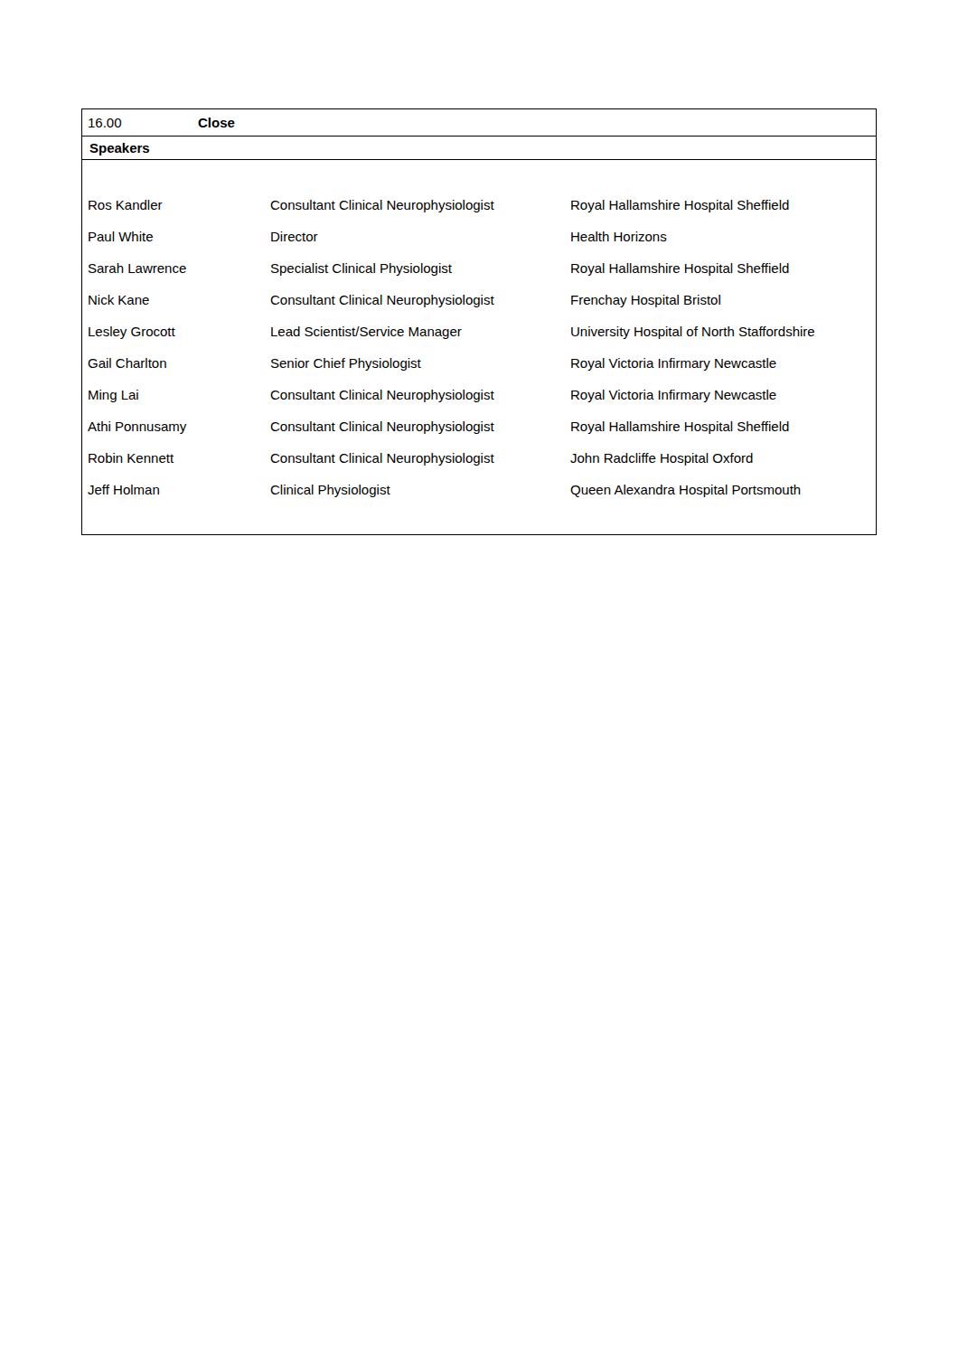| 16.00 | Close |
| Speakers |
| / Ros Kandler / Consultant Clinical Neurophysiologist / Royal Hallamshire Hospital Sheffield / / Paul White / Director / Health Horizons / / Sarah Lawrence / Specialist Clinical Physiologist / Royal Hallamshire Hospital Sheffield / / Nick Kane / Consultant Clinical Neurophysiologist / Frenchay Hospital Bristol / / Lesley Grocott / Lead Scientist/Service Manager / University Hospital of North Staffordshire / / Gail Charlton / Senior Chief Physiologist / Royal Victoria Infirmary Newcastle / / Ming Lai / Consultant Clinical Neurophysiologist / Royal Victoria Infirmary Newcastle / / Athi Ponnusamy / Consultant Clinical Neurophysiologist / Royal Hallamshire Hospital Sheffield / / Robin Kennett / Consultant Clinical Neurophysiologist / John Radcliffe Hospital Oxford / / Jeff Holman / Clinical Physiologist / Queen Alexandra Hospital Portsmouth / |